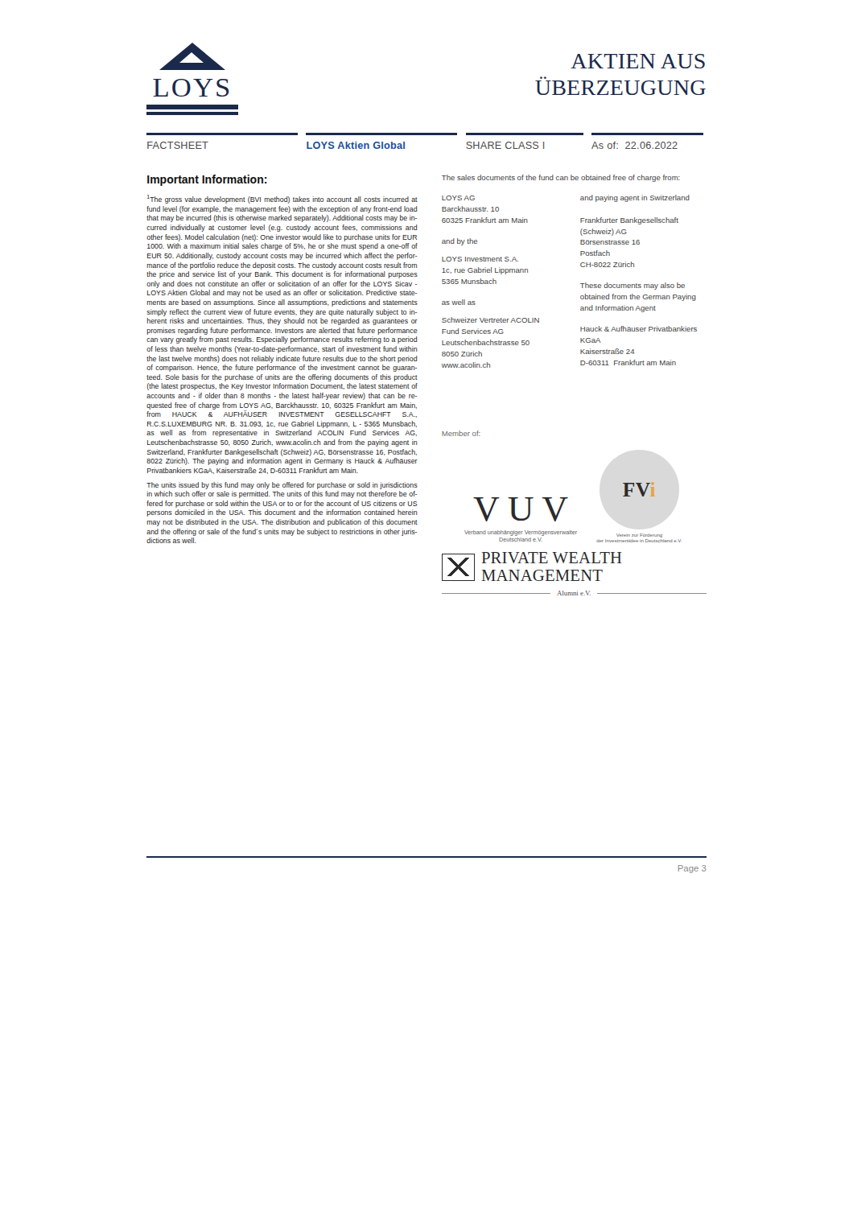LOYS
AKTIEN AUS
ÜBERZEUGUNG
FACTSHEET
LOYS Aktien Global
SHARE CLASS I
As of: 22.06.2022
Important Information:
1The gross value development (BVI method) takes into account all costs incurred at fund level (for example, the management fee) with the exception of any front-end load that may be incurred (this is otherwise marked separately). Additional costs may be incurred individually at customer level (e.g. custody account fees, commissions and other fees). Model calculation (net): One investor would like to purchase units for EUR 1000. With a maximum initial sales charge of 5%, he or she must spend a one-off of EUR 50. Additionally, custody account costs may be incurred which affect the performance of the portfolio reduce the deposit costs. The custody account costs result from the price and service list of your Bank. This document is for informational purposes only and does not constitute an offer or solicitation of an offer for the LOYS Sicav - LOYS Aktien Global and may not be used as an offer or solicitation. Predictive statements are based on assumptions. Since all assumptions, predictions and statements simply reflect the current view of future events, they are quite naturally subject to inherent risks and uncertainties. Thus, they should not be regarded as guarantees or promises regarding future performance. Investors are alerted that future performance can vary greatly from past results. Especially performance results referring to a period of less than twelve months (Year-to-date-performance, start of investment fund within the last twelve months) does not reliably indicate future results due to the short period of comparison. Hence, the future performance of the investment cannot be guaranteed. Sole basis for the purchase of units are the offering documents of this product (the latest prospectus, the Key Investor Information Document, the latest statement of accounts and - if older than 8 months - the latest half-year review) that can be requested free of charge from LOYS AG, Barckhausstr. 10, 60325 Frankfurt am Main, from HAUCK & AUFHÄUSER INVESTMENT GESELLSCAHFT S.A., R.C.S.LUXEMBURG NR. B. 31.093, 1c, rue Gabriel Lippmann, L - 5365 Munsbach, as well as from representative in Switzerland ACOLIN Fund Services AG, Leutschenbachstrasse 50, 8050 Zurich, www.acolin.ch and from the paying agent in Switzerland, Frankfurter Bankgesellschaft (Schweiz) AG, Börsenstrasse 16, Postfach, 8022 Zürich). The paying and information agent in Germany is Hauck & Aufhäuser Privatbankiers KGaA, Kaiserstraße 24, D-60311 Frankfurt am Main.
The units issued by this fund may only be offered for purchase or sold in jurisdictions in which such offer or sale is permitted. The units of this fund may not therefore be offered for purchase or sold within the USA or to or for the account of US citizens or US persons domiciled in the USA. This document and the information contained herein may not be distributed in the USA. The distribution and publication of this document and the offering or sale of the fund´s units may be subject to restrictions in other jurisdictions as well.
The sales documents of the fund can be obtained free of charge from:
LOYS AG
Barckhausstr. 10
60325 Frankfurt am Main
and by the
LOYS Investment S.A.
1c, rue Gabriel Lippmann
5365 Munsbach
as well as
Schweizer Vertreter ACOLIN
Fund Services AG
Leutschenbachstrasse 50
8050 Zürich
www.acolin.ch
and paying agent in Switzerland
Frankfurter Bankgesellschaft (Schweiz) AG
Börsenstrasse 16
Postfach
CH-8022 Zürich
These documents may also be obtained from the German Paying and Information Agent
Hauck & Aufhäuser Privatbankiers KGaA
Kaiserstraße 24
D-60311 Frankfurt am Main
Member of:
VUV
Verband unabhängiger Vermögensverwalter
Deutschland e.V.
FVi
Verein zur Förderung
der Investmentidee in Deutschland e.V.
PRIVATE WEALTH
MANAGEMENT
Alumni e.V.
Page 3